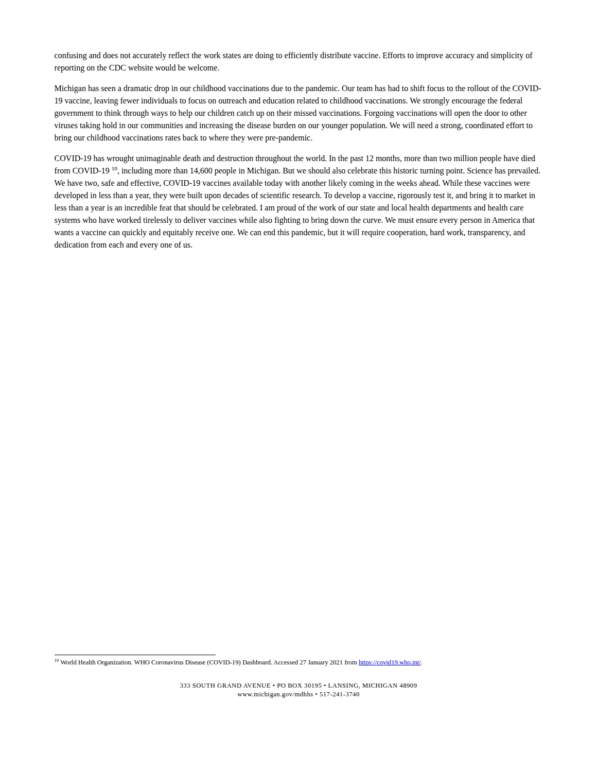confusing and does not accurately reflect the work states are doing to efficiently distribute vaccine. Efforts to improve accuracy and simplicity of reporting on the CDC website would be welcome.
Michigan has seen a dramatic drop in our childhood vaccinations due to the pandemic. Our team has had to shift focus to the rollout of the COVID-19 vaccine, leaving fewer individuals to focus on outreach and education related to childhood vaccinations. We strongly encourage the federal government to think through ways to help our children catch up on their missed vaccinations. Forgoing vaccinations will open the door to other viruses taking hold in our communities and increasing the disease burden on our younger population. We will need a strong, coordinated effort to bring our childhood vaccinations rates back to where they were pre-pandemic.
COVID-19 has wrought unimaginable death and destruction throughout the world. In the past 12 months, more than two million people have died from COVID-19 10, including more than 14,600 people in Michigan. But we should also celebrate this historic turning point. Science has prevailed. We have two, safe and effective, COVID-19 vaccines available today with another likely coming in the weeks ahead. While these vaccines were developed in less than a year, they were built upon decades of scientific research. To develop a vaccine, rigorously test it, and bring it to market in less than a year is an incredible feat that should be celebrated. I am proud of the work of our state and local health departments and health care systems who have worked tirelessly to deliver vaccines while also fighting to bring down the curve. We must ensure every person in America that wants a vaccine can quickly and equitably receive one. We can end this pandemic, but it will require cooperation, hard work, transparency, and dedication from each and every one of us.
10 World Health Organization. WHO Coronavirus Disease (COVID-19) Dashboard. Accessed 27 January 2021 from https://covid19.who.int/.
333 SOUTH GRAND AVENUE • PO BOX 30195 • LANSING, MICHIGAN 48909
www.michigan.gov/mdhhs • 517-241-3740